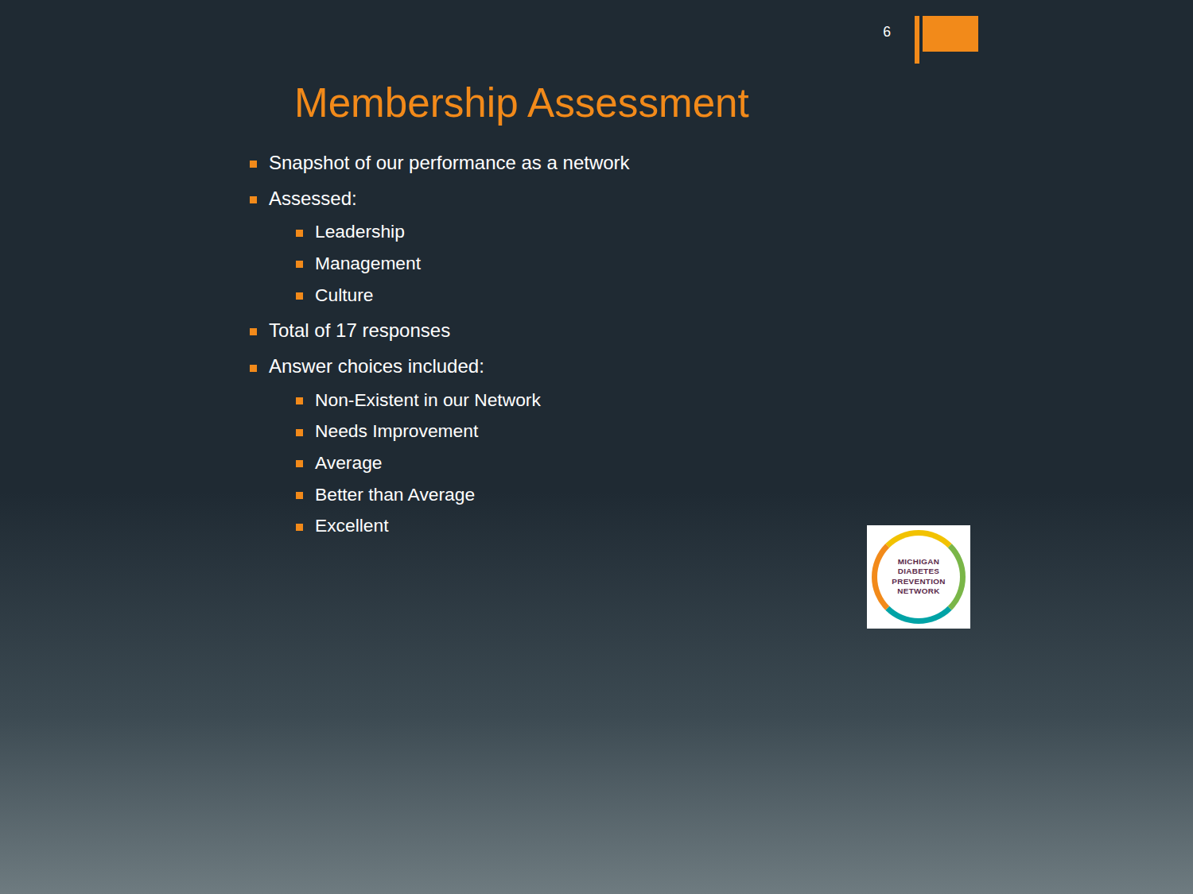6
Membership Assessment
Snapshot of our performance as a network
Assessed:
Leadership
Management
Culture
Total of 17 responses
Answer choices included:
Non-Existent in our Network
Needs Improvement
Average
Better than Average
Excellent
MICHIGAN
DIABETES
PREVENTION
NETWORK